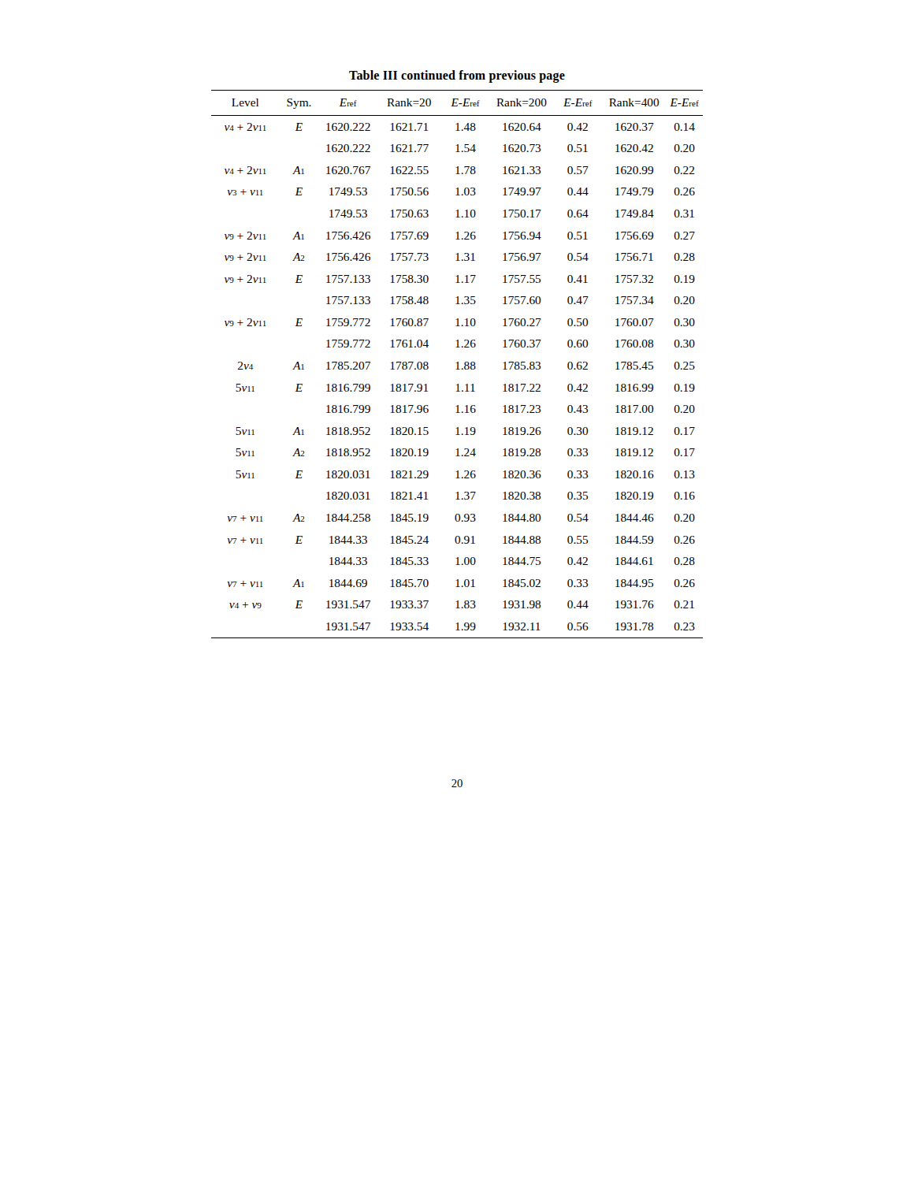Table III continued from previous page
| Level | Sym. | E ref | Rank=20 | E - E ref | Rank=200 | E - E ref | Rank=400 | E - E ref |
| --- | --- | --- | --- | --- | --- | --- | --- | --- |
| ν 4 + 2 ν 11 | E | 1620.222 | 1621.71 | 1.48 | 1620.64 | 0.42 | 1620.37 | 0.14 |
| | | 1620.222 | 1621.77 | 1.54 | 1620.73 | 0.51 | 1620.42 | 0.20 |
| ν 4 + 2 ν 11 | A 1 | 1620.767 | 1622.55 | 1.78 | 1621.33 | 0.57 | 1620.99 | 0.22 |
| ν 3 + ν 11 | E | 1749.53 | 1750.56 | 1.03 | 1749.97 | 0.44 | 1749.79 | 0.26 |
| | | 1749.53 | 1750.63 | 1.10 | 1750.17 | 0.64 | 1749.84 | 0.31 |
| ν 9 + 2 ν 11 | A 1 | 1756.426 | 1757.69 | 1.26 | 1756.94 | 0.51 | 1756.69 | 0.27 |
| ν 9 + 2 ν 11 | A 2 | 1756.426 | 1757.73 | 1.31 | 1756.97 | 0.54 | 1756.71 | 0.28 |
| ν 9 + 2 ν 11 | E | 1757.133 | 1758.30 | 1.17 | 1757.55 | 0.41 | 1757.32 | 0.19 |
| | | 1757.133 | 1758.48 | 1.35 | 1757.60 | 0.47 | 1757.34 | 0.20 |
| ν 9 + 2 ν 11 | E | 1759.772 | 1760.87 | 1.10 | 1760.27 | 0.50 | 1760.07 | 0.30 |
| | | 1759.772 | 1761.04 | 1.26 | 1760.37 | 0.60 | 1760.08 | 0.30 |
| 2 ν 4 | A 1 | 1785.207 | 1787.08 | 1.88 | 1785.83 | 0.62 | 1785.45 | 0.25 |
| 5 ν 11 | E | 1816.799 | 1817.91 | 1.11 | 1817.22 | 0.42 | 1816.99 | 0.19 |
| | | 1816.799 | 1817.96 | 1.16 | 1817.23 | 0.43 | 1817.00 | 0.20 |
| 5 ν 11 | A 1 | 1818.952 | 1820.15 | 1.19 | 1819.26 | 0.30 | 1819.12 | 0.17 |
| 5 ν 11 | A 2 | 1818.952 | 1820.19 | 1.24 | 1819.28 | 0.33 | 1819.12 | 0.17 |
| 5 ν 11 | E | 1820.031 | 1821.29 | 1.26 | 1820.36 | 0.33 | 1820.16 | 0.13 |
| | | 1820.031 | 1821.41 | 1.37 | 1820.38 | 0.35 | 1820.19 | 0.16 |
| ν 7 + ν 11 | A 2 | 1844.258 | 1845.19 | 0.93 | 1844.80 | 0.54 | 1844.46 | 0.20 |
| ν 7 + ν 11 | E | 1844.33 | 1845.24 | 0.91 | 1844.88 | 0.55 | 1844.59 | 0.26 |
| | | 1844.33 | 1845.33 | 1.00 | 1844.75 | 0.42 | 1844.61 | 0.28 |
| ν 7 + ν 11 | A 1 | 1844.69 | 1845.70 | 1.01 | 1845.02 | 0.33 | 1844.95 | 0.26 |
| ν 4 + ν 9 | E | 1931.547 | 1933.37 | 1.83 | 1931.98 | 0.44 | 1931.76 | 0.21 |
| | | 1931.547 | 1933.54 | 1.99 | 1932.11 | 0.56 | 1931.78 | 0.23 |
20